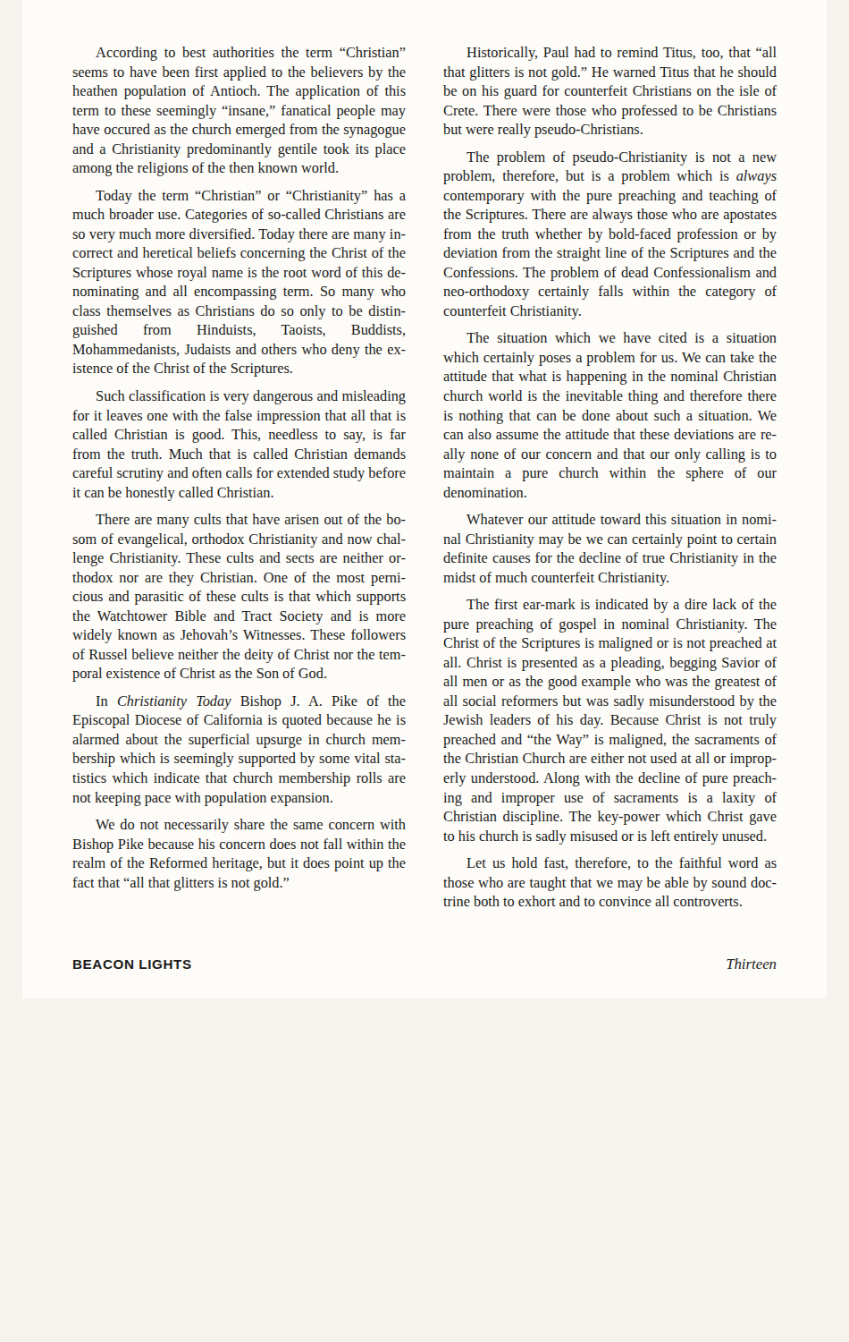According to best authorities the term “Christian” seems to have been first applied to the believers by the heathen population of Antioch. The application of this term to these seemingly “insane,” fanatical people may have occured as the church emerged from the synagogue and a Christianity predominantly gentile took its place among the religions of the then known world.
Today the term “Christian” or “Christianity” has a much broader use. Categories of so-called Christians are so very much more diversified. Today there are many incorrect and heretical beliefs concerning the Christ of the Scriptures whose royal name is the root word of this denominating and all encompassing term. So many who class themselves as Christians do so only to be distinguished from Hinduists, Taoists, Buddists, Mohammedanists, Judaists and others who deny the existence of the Christ of the Scriptures.
Such classification is very dangerous and misleading for it leaves one with the false impression that all that is called Christian is good. This, needless to say, is far from the truth. Much that is called Christian demands careful scrutiny and often calls for extended study before it can be honestly called Christian.
There are many cults that have arisen out of the bosom of evangelical, orthodox Christianity and now challenge Christianity. These cults and sects are neither orthodox nor are they Christian. One of the most pernicious and parasitic of these cults is that which supports the Watchtower Bible and Tract Society and is more widely known as Jehovah’s Witnesses. These followers of Russel believe neither the deity of Christ nor the temporal existence of Christ as the Son of God.
In Christianity Today Bishop J. A. Pike of the Episcopal Diocese of California is quoted because he is alarmed about the superficial upsurge in church membership which is seemingly supported by some vital statistics which indicate that church membership rolls are not keeping pace with population expansion.
We do not necessarily share the same concern with Bishop Pike because his concern does not fall within the realm of the Reformed heritage, but it does point up the fact that “all that glitters is not gold.”
Historically, Paul had to remind Titus, too, that “all that glitters is not gold.” He warned Titus that he should be on his guard for counterfeit Christians on the isle of Crete. There were those who professed to be Christians but were really pseudo-Christians.
The problem of pseudo-Christianity is not a new problem, therefore, but is a problem which is always contemporary with the pure preaching and teaching of the Scriptures. There are always those who are apostates from the truth whether by bold-faced profession or by deviation from the straight line of the Scriptures and the Confessions. The problem of dead Confessionalism and neo-orthodoxy certainly falls within the category of counterfeit Christianity.
The situation which we have cited is a situation which certainly poses a problem for us. We can take the attitude that what is happening in the nominal Christian church world is the inevitable thing and therefore there is nothing that can be done about such a situation. We can also assume the attitude that these deviations are really none of our concern and that our only calling is to maintain a pure church within the sphere of our denomination.
Whatever our attitude toward this situation in nominal Christianity may be we can certainly point to certain definite causes for the decline of true Christianity in the midst of much counterfeit Christianity.
The first ear-mark is indicated by a dire lack of the pure preaching of gospel in nominal Christianity. The Christ of the Scriptures is maligned or is not preached at all. Christ is presented as a pleading, begging Savior of all men or as the good example who was the greatest of all social reformers but was sadly misunderstood by the Jewish leaders of his day. Because Christ is not truly preached and “the Way” is maligned, the sacraments of the Christian Church are either not used at all or improperly understood. Along with the decline of pure preaching and improper use of sacraments is a laxity of Christian discipline. The key-power which Christ gave to his church is sadly misused or is left entirely unused.
Let us hold fast, therefore, to the faithful word as those who are taught that we may be able by sound doctrine both to exhort and to convince all controverts.
BEACON LIGHTS
Thirteen